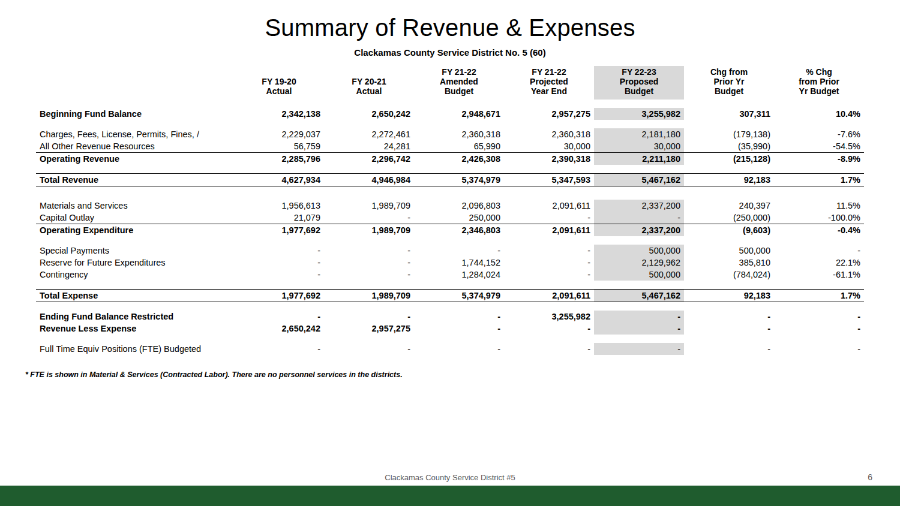Summary of Revenue & Expenses
Clackamas County Service District No. 5 (60)
| | FY 19-20 Actual | FY 20-21 Actual | FY 21-22 Amended Budget | FY 21-22 Projected Year End | FY 22-23 Proposed Budget | Chg from Prior Yr Budget | % Chg from Prior Yr Budget |
| --- | --- | --- | --- | --- | --- | --- | --- |
| Beginning Fund Balance | 2,342,138 | 2,650,242 | 2,948,671 | 2,957,275 | 3,255,982 | 307,311 | 10.4% |
| Charges, Fees, License, Permits, Fines, / | 2,229,037 | 2,272,461 | 2,360,318 | 2,360,318 | 2,181,180 | (179,138) | -7.6% |
| All Other Revenue Resources | 56,759 | 24,281 | 65,990 | 30,000 | 30,000 | (35,990) | -54.5% |
| Operating Revenue | 2,285,796 | 2,296,742 | 2,426,308 | 2,390,318 | 2,211,180 | (215,128) | -8.9% |
| Total Revenue | 4,627,934 | 4,946,984 | 5,374,979 | 5,347,593 | 5,467,162 | 92,183 | 1.7% |
| Materials and Services | 1,956,613 | 1,989,709 | 2,096,803 | 2,091,611 | 2,337,200 | 240,397 | 11.5% |
| Capital Outlay | 21,079 | - | 250,000 | - | - | (250,000) | -100.0% |
| Operating Expenditure | 1,977,692 | 1,989,709 | 2,346,803 | 2,091,611 | 2,337,200 | (9,603) | -0.4% |
| Special Payments | - | - | - | - | 500,000 | 500,000 | - |
| Reserve for Future Expenditures | - | - | 1,744,152 | - | 2,129,962 | 385,810 | 22.1% |
| Contingency | - | - | 1,284,024 | - | 500,000 | (784,024) | -61.1% |
| Total Expense | 1,977,692 | 1,989,709 | 5,374,979 | 2,091,611 | 5,467,162 | 92,183 | 1.7% |
| Ending Fund Balance Restricted | - | - | - | 3,255,982 | - | - | - |
| Revenue Less Expense | 2,650,242 | 2,957,275 | - | - | - | - | - |
| Full Time Equiv Positions (FTE) Budgeted | - | - | - | - | - | - | - |
* FTE is shown in Material & Services (Contracted Labor). There are no personnel services in the districts.
Clackamas County Service District #5
6